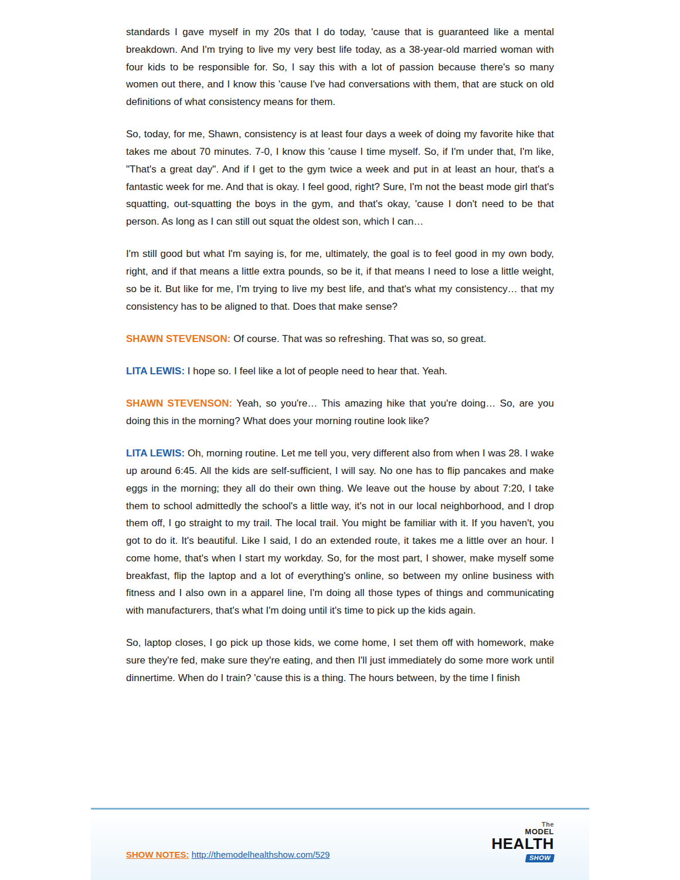standards I gave myself in my 20s that I do today, 'cause that is guaranteed like a mental breakdown. And I'm trying to live my very best life today, as a 38-year-old married woman with four kids to be responsible for. So, I say this with a lot of passion because there's so many women out there, and I know this 'cause I've had conversations with them, that are stuck on old definitions of what consistency means for them.
So, today, for me, Shawn, consistency is at least four days a week of doing my favorite hike that takes me about 70 minutes. 7-0, I know this 'cause I time myself. So, if I'm under that, I'm like, "That's a great day". And if I get to the gym twice a week and put in at least an hour, that's a fantastic week for me. And that is okay. I feel good, right? Sure, I'm not the beast mode girl that's squatting, out-squatting the boys in the gym, and that's okay, 'cause I don't need to be that person. As long as I can still out squat the oldest son, which I can…
I'm still good but what I'm saying is, for me, ultimately, the goal is to feel good in my own body, right, and if that means a little extra pounds, so be it, if that means I need to lose a little weight, so be it. But like for me, I'm trying to live my best life, and that's what my consistency… that my consistency has to be aligned to that. Does that make sense?
SHAWN STEVENSON: Of course. That was so refreshing. That was so, so great.
LITA LEWIS: I hope so. I feel like a lot of people need to hear that. Yeah.
SHAWN STEVENSON: Yeah, so you're… This amazing hike that you're doing… So, are you doing this in the morning? What does your morning routine look like?
LITA LEWIS: Oh, morning routine. Let me tell you, very different also from when I was 28. I wake up around 6:45. All the kids are self-sufficient, I will say. No one has to flip pancakes and make eggs in the morning; they all do their own thing. We leave out the house by about 7:20, I take them to school admittedly the school's a little way, it's not in our local neighborhood, and I drop them off, I go straight to my trail. The local trail. You might be familiar with it. If you haven't, you got to do it. It's beautiful. Like I said, I do an extended route, it takes me a little over an hour. I come home, that's when I start my workday. So, for the most part, I shower, make myself some breakfast, flip the laptop and a lot of everything's online, so between my online business with fitness and I also own in a apparel line, I'm doing all those types of things and communicating with manufacturers, that's what I'm doing until it's time to pick up the kids again.
So, laptop closes, I go pick up those kids, we come home, I set them off with homework, make sure they're fed, make sure they're eating, and then I'll just immediately do some more work until dinnertime. When do I train? 'cause this is a thing. The hours between, by the time I finish
SHOW NOTES: http://themodelhealthshow.com/529
The MODEL HEALTH SHOW